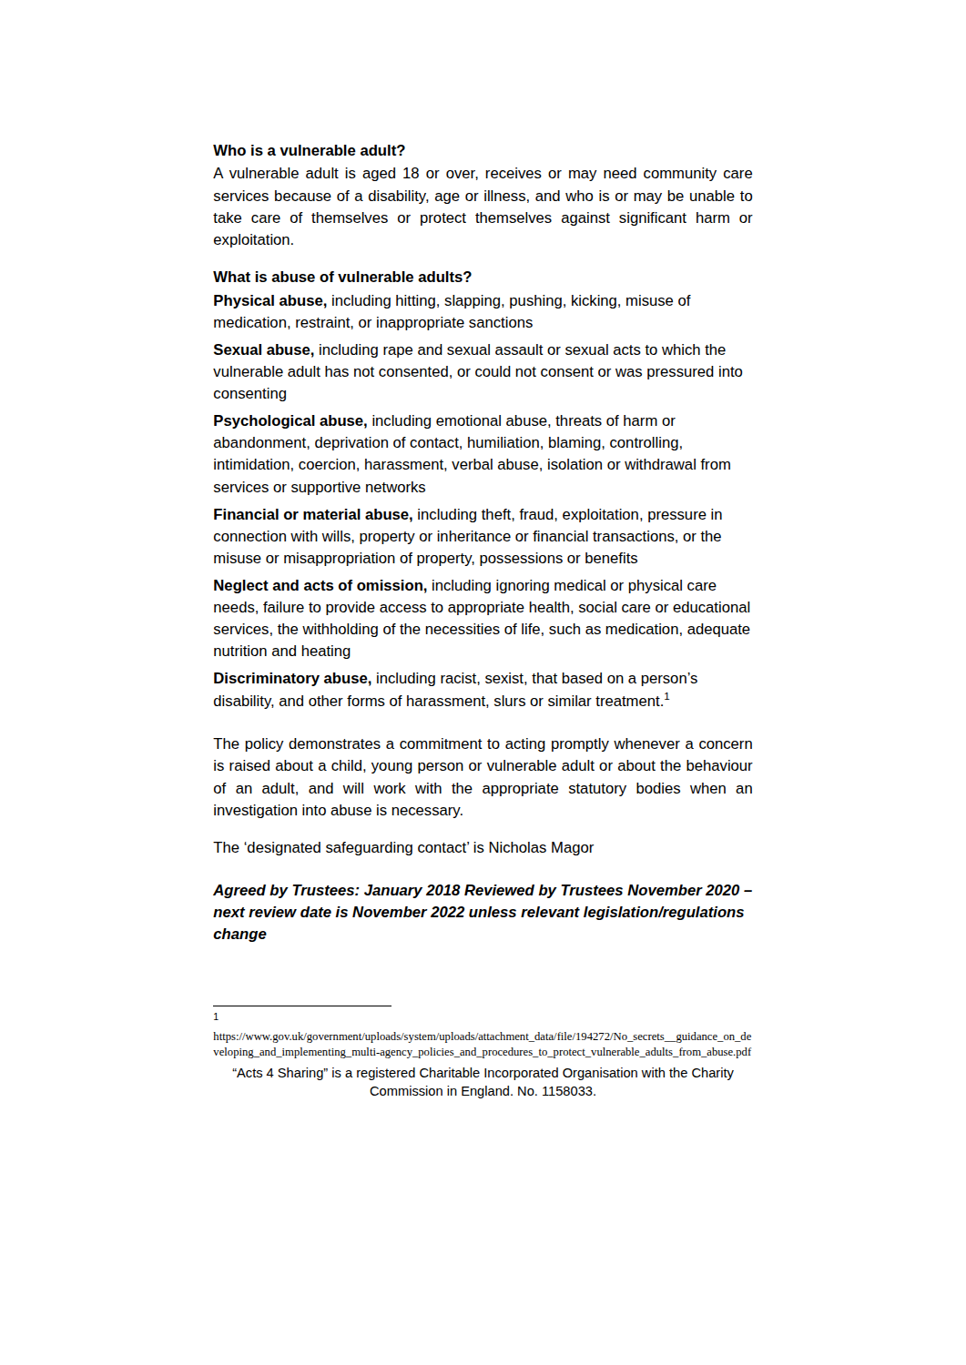Who is a vulnerable adult?
A vulnerable adult is aged 18 or over, receives or may need community care services because of a disability, age or illness, and who is or may be unable to take care of themselves or protect themselves against significant harm or exploitation.
What is abuse of vulnerable adults?
Physical abuse, including hitting, slapping, pushing, kicking, misuse of medication, restraint, or inappropriate sanctions
Sexual abuse, including rape and sexual assault or sexual acts to which the vulnerable adult has not consented, or could not consent or was pressured into consenting
Psychological abuse, including emotional abuse, threats of harm or abandonment, deprivation of contact, humiliation, blaming, controlling, intimidation, coercion, harassment, verbal abuse, isolation or withdrawal from services or supportive networks
Financial or material abuse, including theft, fraud, exploitation, pressure in connection with wills, property or inheritance or financial transactions, or the misuse or misappropriation of property, possessions or benefits
Neglect and acts of omission, including ignoring medical or physical care needs, failure to provide access to appropriate health, social care or educational services, the withholding of the necessities of life, such as medication, adequate nutrition and heating
Discriminatory abuse, including racist, sexist, that based on a person’s disability, and other forms of harassment, slurs or similar treatment.1
The policy demonstrates a commitment to acting promptly whenever a concern is raised about a child, young person or vulnerable adult or about the behaviour of an adult, and will work with the appropriate statutory bodies when an investigation into abuse is necessary.
The ‘designated safeguarding contact’ is Nicholas Magor
Agreed by Trustees: January 2018 Reviewed by Trustees November 2020 – next review date is November 2022 unless relevant legislation/regulations change
1
https://www.gov.uk/government/uploads/system/uploads/attachment_data/file/194272/No_secrets__guidance_on_developing_and_implementing_multi-agency_policies_and_procedures_to_protect_vulnerable_adults_from_abuse.pdf
“Acts 4 Sharing” is a registered Charitable Incorporated Organisation with the Charity Commission in England. No. 1158033.